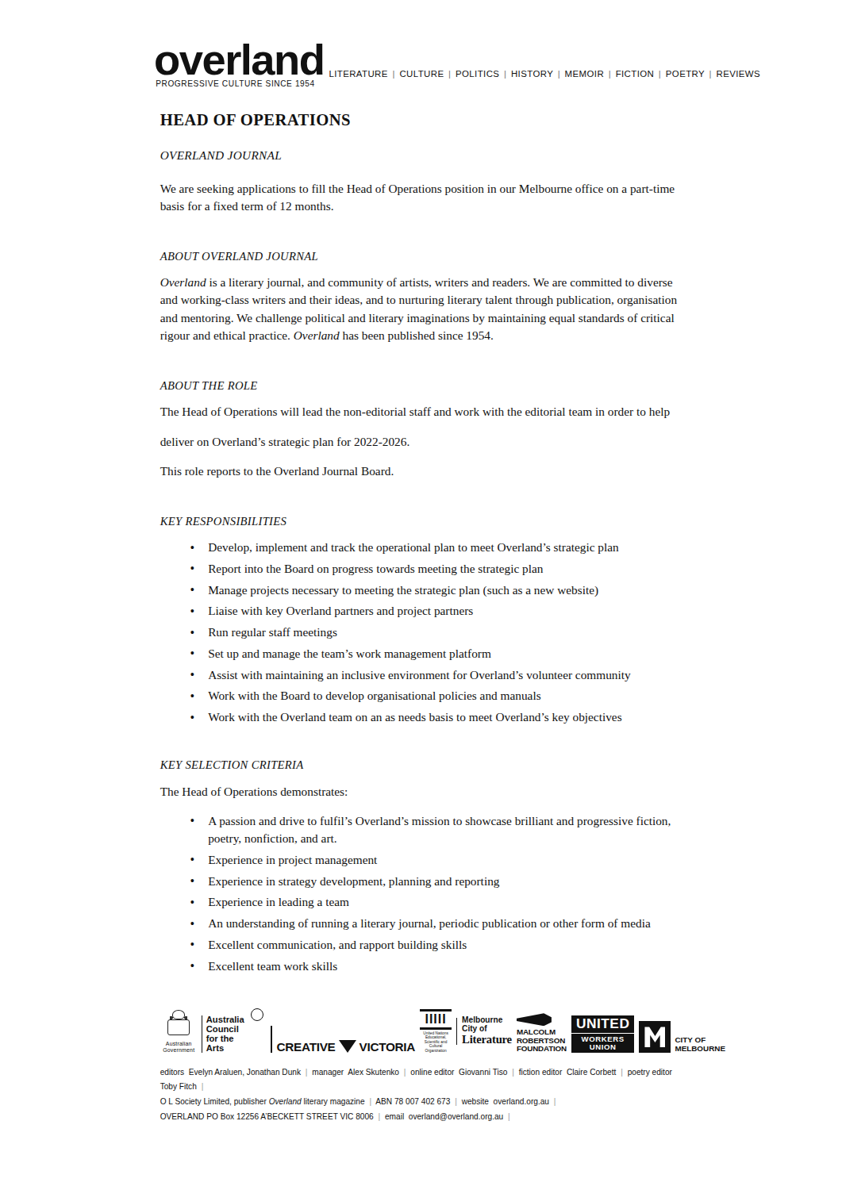overland
Progressive culture since 1954
LITERATURE | CULTURE | POLITICS | HISTORY | MEMOIR | FICTION | POETRY | REVIEWS
HEAD OF OPERATIONS
OVERLAND JOURNAL
We are seeking applications to fill the Head of Operations position in our Melbourne office on a part-time basis for a fixed term of 12 months.
ABOUT OVERLAND JOURNAL
Overland is a literary journal, and community of artists, writers and readers. We are committed to diverse and working-class writers and their ideas, and to nurturing literary talent through publication, organisation and mentoring. We challenge political and literary imaginations by maintaining equal standards of critical rigour and ethical practice. Overland has been published since 1954.
ABOUT THE ROLE
The Head of Operations will lead the non-editorial staff and work with the editorial team in order to help
deliver on Overland’s strategic plan for 2022-2026.
This role reports to the Overland Journal Board.
KEY RESPONSIBILITIES
Develop, implement and track the operational plan to meet Overland’s strategic plan
Report into the Board on progress towards meeting the strategic plan
Manage projects necessary to meeting the strategic plan (such as a new website)
Liaise with key Overland partners and project partners
Run regular staff meetings
Set up and manage the team’s work management platform
Assist with maintaining an inclusive environment for Overland’s volunteer community
Work with the Board to develop organisational policies and manuals
Work with the Overland team on an as needs basis to meet Overland’s key objectives
KEY SELECTION CRITERIA
The Head of Operations demonstrates:
A passion and drive to fulfil’s Overland’s mission to showcase brilliant and progressive fiction, poetry, nonfiction, and art.
Experience in project management
Experience in strategy development, planning and reporting
Experience in leading a team
An understanding of running a literary journal, periodic publication or other form of media
Excellent communication, and rapport building skills
Excellent team work skills
Australian Government
Australia
Council
for the Arts
CREATIVE VICTORIA
IIIII
United Nations
Educational, Scientific and
Cultural Organization
Melbourne
City of
Literature
MALCOLM ROBERTSON
FOUNDATION
UNITED
WORKERS UNION
CITY OF
MELBOURNE
editors Evelyn Araluen, Jonathan Dunk | manager Alex Skutenko | online editor Giovanni Tiso | fiction editor Claire Corbett | poetry editor Toby Fitch |
O L Society Limited, publisher Overland literary magazine | ABN 78 007 402 673 | website overland.org.au |
OVERLAND PO Box 12256 A’BECKETT STREET VIC 8006 | email overland@overland.org.au |